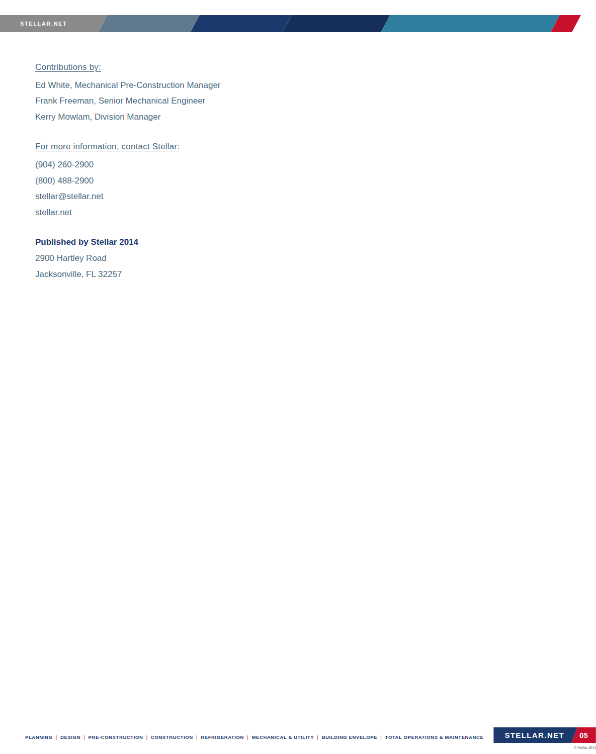STELLAR.NET
Contributions by:
Ed White, Mechanical Pre-Construction Manager
Frank Freeman, Senior Mechanical Engineer
Kerry Mowlam, Division Manager
For more information, contact Stellar:
(904) 260-2900
(800) 488-2900
stellar@stellar.net
stellar.net
Published by Stellar 2014
2900 Hartley Road
Jacksonville, FL 32257
PLANNING | DESIGN | PRE-CONSTRUCTION | CONSTRUCTION | REFRIGERATION | MECHANICAL & UTILITY | BUILDING ENVELOPE | TOTAL OPERATIONS & MAINTENANCE
STELLAR.NET
05
© Stellar 2014